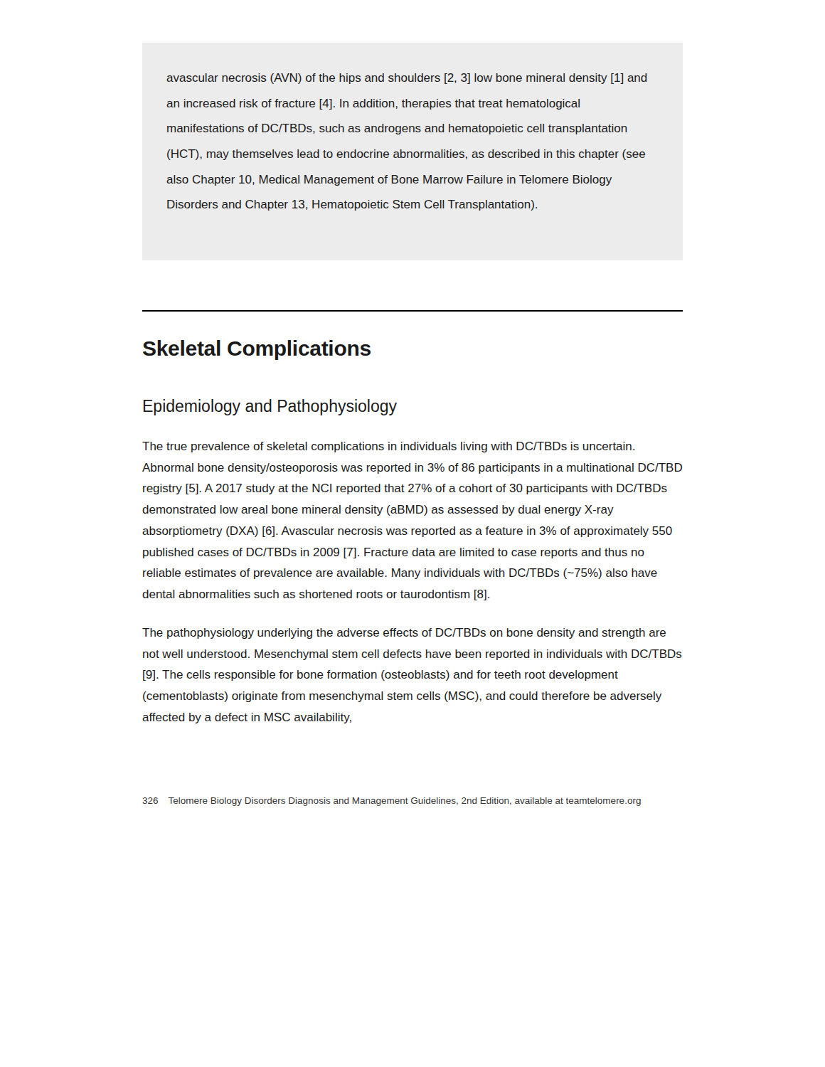avascular necrosis (AVN) of the hips and shoulders [2, 3] low bone mineral density [1] and an increased risk of fracture [4]. In addition, therapies that treat hematological manifestations of DC/TBDs, such as androgens and hematopoietic cell transplantation (HCT), may themselves lead to endocrine abnormalities, as described in this chapter (see also Chapter 10, Medical Management of Bone Marrow Failure in Telomere Biology Disorders and Chapter 13, Hematopoietic Stem Cell Transplantation).
Skeletal Complications
Epidemiology and Pathophysiology
The true prevalence of skeletal complications in individuals living with DC/TBDs is uncertain. Abnormal bone density/osteoporosis was reported in 3% of 86 participants in a multinational DC/TBD registry [5]. A 2017 study at the NCI reported that 27% of a cohort of 30 participants with DC/TBDs demonstrated low areal bone mineral density (aBMD) as assessed by dual energy X-ray absorptiometry (DXA) [6]. Avascular necrosis was reported as a feature in 3% of approximately 550 published cases of DC/TBDs in 2009 [7]. Fracture data are limited to case reports and thus no reliable estimates of prevalence are available. Many individuals with DC/TBDs (~75%) also have dental abnormalities such as shortened roots or taurodontism [8].
The pathophysiology underlying the adverse effects of DC/TBDs on bone density and strength are not well understood. Mesenchymal stem cell defects have been reported in individuals with DC/TBDs [9]. The cells responsible for bone formation (osteoblasts) and for teeth root development (cementoblasts) originate from mesenchymal stem cells (MSC), and could therefore be adversely affected by a defect in MSC availability,
326 Telomere Biology Disorders Diagnosis and Management Guidelines, 2nd Edition, available at teamtelomere.org